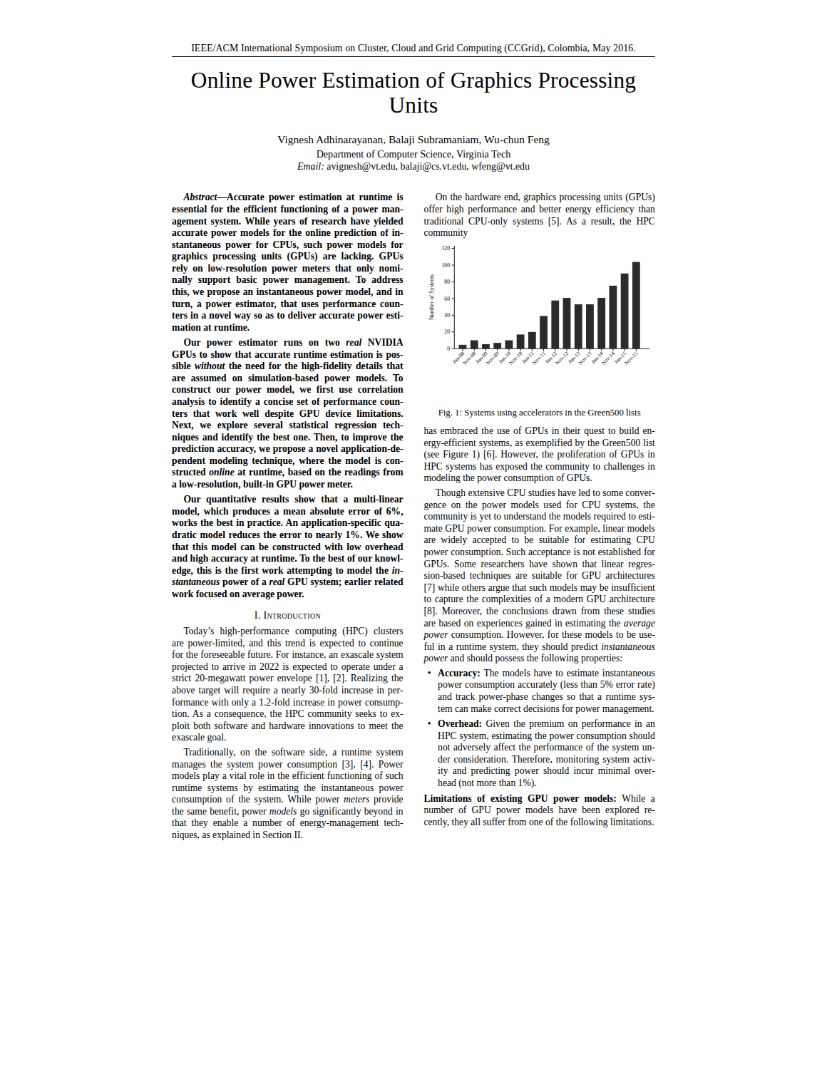IEEE/ACM International Symposium on Cluster, Cloud and Grid Computing (CCGrid), Colombia, May 2016.
Online Power Estimation of Graphics Processing Units
Vignesh Adhinarayanan, Balaji Subramaniam, Wu-chun Feng
Department of Computer Science, Virginia Tech
Email: avignesh@vt.edu, balaji@cs.vt.edu, wfeng@vt.edu
Abstract—Accurate power estimation at runtime is essential for the efficient functioning of a power management system. While years of research have yielded accurate power models for the online prediction of instantaneous power for CPUs, such power models for graphics processing units (GPUs) are lacking. GPUs rely on low-resolution power meters that only nominally support basic power management. To address this, we propose an instantaneous power model, and in turn, a power estimator, that uses performance counters in a novel way so as to deliver accurate power estimation at runtime.
Our power estimator runs on two real NVIDIA GPUs to show that accurate runtime estimation is possible without the need for the high-fidelity details that are assumed on simulation-based power models. To construct our power model, we first use correlation analysis to identify a concise set of performance counters that work well despite GPU device limitations. Next, we explore several statistical regression techniques and identify the best one. Then, to improve the prediction accuracy, we propose a novel application-dependent modeling technique, where the model is constructed online at runtime, based on the readings from a low-resolution, built-in GPU power meter.
Our quantitative results show that a multi-linear model, which produces a mean absolute error of 6%, works the best in practice. An application-specific quadratic model reduces the error to nearly 1%. We show that this model can be constructed with low overhead and high accuracy at runtime. To the best of our knowledge, this is the first work attempting to model the instantaneous power of a real GPU system; earlier related work focused on average power.
I. Introduction
Today’s high-performance computing (HPC) clusters are power-limited, and this trend is expected to continue for the foreseeable future. For instance, an exascale system projected to arrive in 2022 is expected to operate under a strict 20-megawatt power envelope [1], [2]. Realizing the above target will require a nearly 30-fold increase in performance with only a 1.2-fold increase in power consumption. As a consequence, the HPC community seeks to exploit both software and hardware innovations to meet the exascale goal.
Traditionally, on the software side, a runtime system manages the system power consumption [3], [4]. Power models play a vital role in the efficient functioning of such runtime systems by estimating the instantaneous power consumption of the system. While power meters provide the same benefit, power models go significantly beyond in that they enable a number of energy-management techniques, as explained in Section II.
On the hardware end, graphics processing units (GPUs) offer high performance and better energy efficiency than traditional CPU-only systems [5]. As a result, the HPC community
0 20 40 60 80 100 120 Number of Systems Jun-08 Nov-08 Jun-09 Nov-09 Jun-10 Nov-10 Jun-11 Nov-11 Jun-12 Nov-12 Jun-13 Nov-13 Jun-14 Nov-14 Jun-15 Nov-15
Fig. 1: Systems using accelerators in the Green500 lists
has embraced the use of GPUs in their quest to build energy-efficient systems, as exemplified by the Green500 list (see Figure 1) [6]. However, the proliferation of GPUs in HPC systems has exposed the community to challenges in modeling the power consumption of GPUs.
Though extensive CPU studies have led to some convergence on the power models used for CPU systems, the community is yet to understand the models required to estimate GPU power consumption. For example, linear models are widely accepted to be suitable for estimating CPU power consumption. Such acceptance is not established for GPUs. Some researchers have shown that linear regression-based techniques are suitable for GPU architectures [7] while others argue that such models may be insufficient to capture the complexities of a modern GPU architecture [8]. Moreover, the conclusions drawn from these studies are based on experiences gained in estimating the average power consumption. However, for these models to be useful in a runtime system, they should predict instantaneous power and should possess the following properties:
Accuracy: The models have to estimate instantaneous power consumption accurately (less than 5% error rate) and track power-phase changes so that a runtime system can make correct decisions for power management.
Overhead: Given the premium on performance in an HPC system, estimating the power consumption should not adversely affect the performance of the system under consideration. Therefore, monitoring system activity and predicting power should incur minimal overhead (not more than 1%).
Limitations of existing GPU power models: While a number of GPU power models have been explored recently, they all suffer from one of the following limitations.